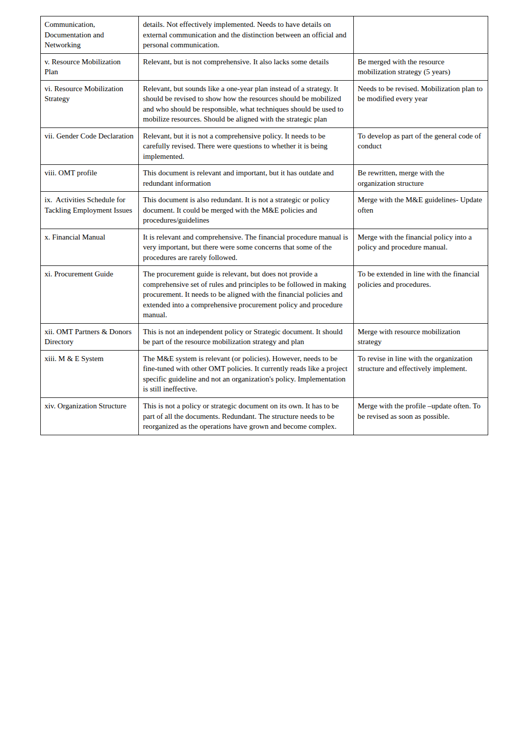| Communication, Documentation and Networking | details. Not effectively implemented. Needs to have details on external communication and the distinction between an official and personal communication. | |
| v. Resource Mobilization Plan | Relevant, but is not comprehensive. It also lacks some details | Be merged with the resource mobilization strategy (5 years) |
| vi. Resource Mobilization Strategy | Relevant, but sounds like a one-year plan instead of a strategy. It should be revised to show how the resources should be mobilized and who should be responsible, what techniques should be used to mobilize resources. Should be aligned with the strategic plan | Needs to be revised. Mobilization plan to be modified every year |
| vii. Gender Code Declaration | Relevant, but it is not a comprehensive policy. It needs to be carefully revised. There were questions to whether it is being implemented. | To develop as part of the general code of conduct |
| viii. OMT profile | This document is relevant and important, but it has outdate and redundant information | Be rewritten, merge with the organization structure |
| ix. Activities Schedule for Tackling Employment Issues | This document is also redundant. It is not a strategic or policy document. It could be merged with the M&E policies and procedures/guidelines | Merge with the M&E guidelines- Update often |
| x. Financial Manual | It is relevant and comprehensive. The financial procedure manual is very important, but there were some concerns that some of the procedures are rarely followed. | Merge with the financial policy into a policy and procedure manual. |
| xi. Procurement Guide | The procurement guide is relevant, but does not provide a comprehensive set of rules and principles to be followed in making procurement. It needs to be aligned with the financial policies and extended into a comprehensive procurement policy and procedure manual. | To be extended in line with the financial policies and procedures. |
| xii. OMT Partners & Donors Directory | This is not an independent policy or Strategic document. It should be part of the resource mobilization strategy and plan | Merge with resource mobilization strategy |
| xiii. M & E System | The M&E system is relevant (or policies). However, needs to be fine-tuned with other OMT policies. It currently reads like a project specific guideline and not an organization's policy. Implementation is still ineffective. | To revise in line with the organization structure and effectively implement. |
| xiv. Organization Structure | This is not a policy or strategic document on its own. It has to be part of all the documents. Redundant. The structure needs to be reorganized as the operations have grown and become complex. | Merge with the profile –update often. To be revised as soon as possible. |